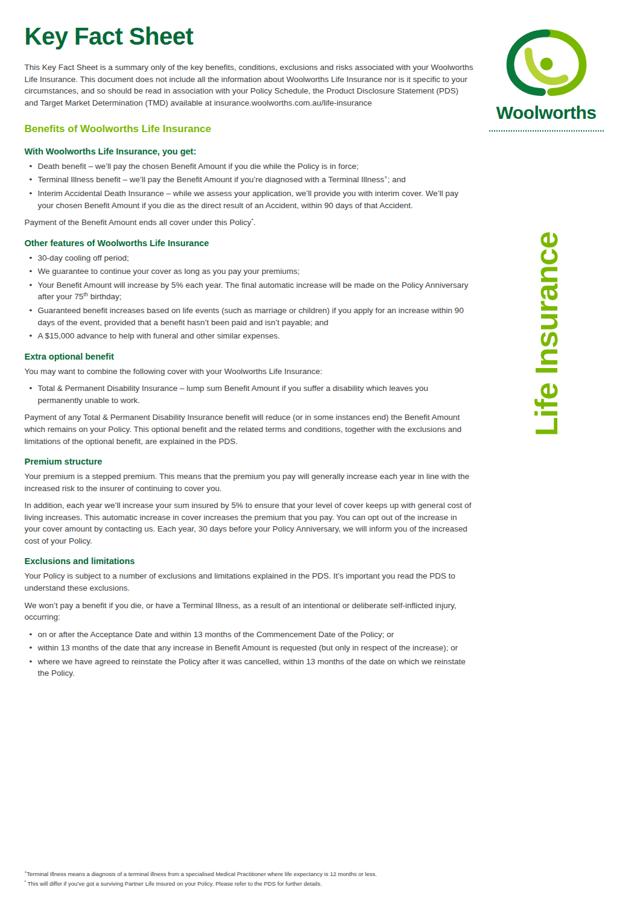Key Fact Sheet
This Key Fact Sheet is a summary only of the key benefits, conditions, exclusions and risks associated with your Woolworths Life Insurance. This document does not include all the information about Woolworths Life Insurance nor is it specific to your circumstances, and so should be read in association with your Policy Schedule, the Product Disclosure Statement (PDS) and Target Market Determination (TMD) available at insurance.woolworths.com.au/life-insurance
Benefits of Woolworths Life Insurance
With Woolworths Life Insurance, you get:
Death benefit – we’ll pay the chosen Benefit Amount if you die while the Policy is in force;
Terminal Illness benefit – we’ll pay the Benefit Amount if you’re diagnosed with a Terminal Illness+; and
Interim Accidental Death Insurance – while we assess your application, we’ll provide you with interim cover. We’ll pay your chosen Benefit Amount if you die as the direct result of an Accident, within 90 days of that Accident.
Payment of the Benefit Amount ends all cover under this Policy*.
Other features of Woolworths Life Insurance
30-day cooling off period;
We guarantee to continue your cover as long as you pay your premiums;
Your Benefit Amount will increase by 5% each year. The final automatic increase will be made on the Policy Anniversary after your 75th birthday;
Guaranteed benefit increases based on life events (such as marriage or children) if you apply for an increase within 90 days of the event, provided that a benefit hasn’t been paid and isn’t payable; and
A $15,000 advance to help with funeral and other similar expenses.
Extra optional benefit
You may want to combine the following cover with your Woolworths Life Insurance:
Total & Permanent Disability Insurance – lump sum Benefit Amount if you suffer a disability which leaves you permanently unable to work.
Payment of any Total & Permanent Disability Insurance benefit will reduce (or in some instances end) the Benefit Amount which remains on your Policy. This optional benefit and the related terms and conditions, together with the exclusions and limitations of the optional benefit, are explained in the PDS.
Premium structure
Your premium is a stepped premium. This means that the premium you pay will generally increase each year in line with the increased risk to the insurer of continuing to cover you.
In addition, each year we’ll increase your sum insured by 5% to ensure that your level of cover keeps up with general cost of living increases. This automatic increase in cover increases the premium that you pay. You can opt out of the increase in your cover amount by contacting us. Each year, 30 days before your Policy Anniversary, we will inform you of the increased cost of your Policy.
Exclusions and limitations
Your Policy is subject to a number of exclusions and limitations explained in the PDS. It’s important you read the PDS to understand these exclusions.
We won’t pay a benefit if you die, or have a Terminal Illness, as a result of an intentional or deliberate self-inflicted injury, occurring:
on or after the Acceptance Date and within 13 months of the Commencement Date of the Policy; or
within 13 months of the date that any increase in Benefit Amount is requested (but only in respect of the increase); or
where we have agreed to reinstate the Policy after it was cancelled, within 13 months of the date on which we reinstate the Policy.
Woolworths
Life Insurance
+Terminal Illness means a diagnosis of a terminal illness from a specialised Medical Practitioner where life expectancy is 12 months or less.
* This will differ if you’ve got a surviving Partner Life Insured on your Policy. Please refer to the PDS for further details.